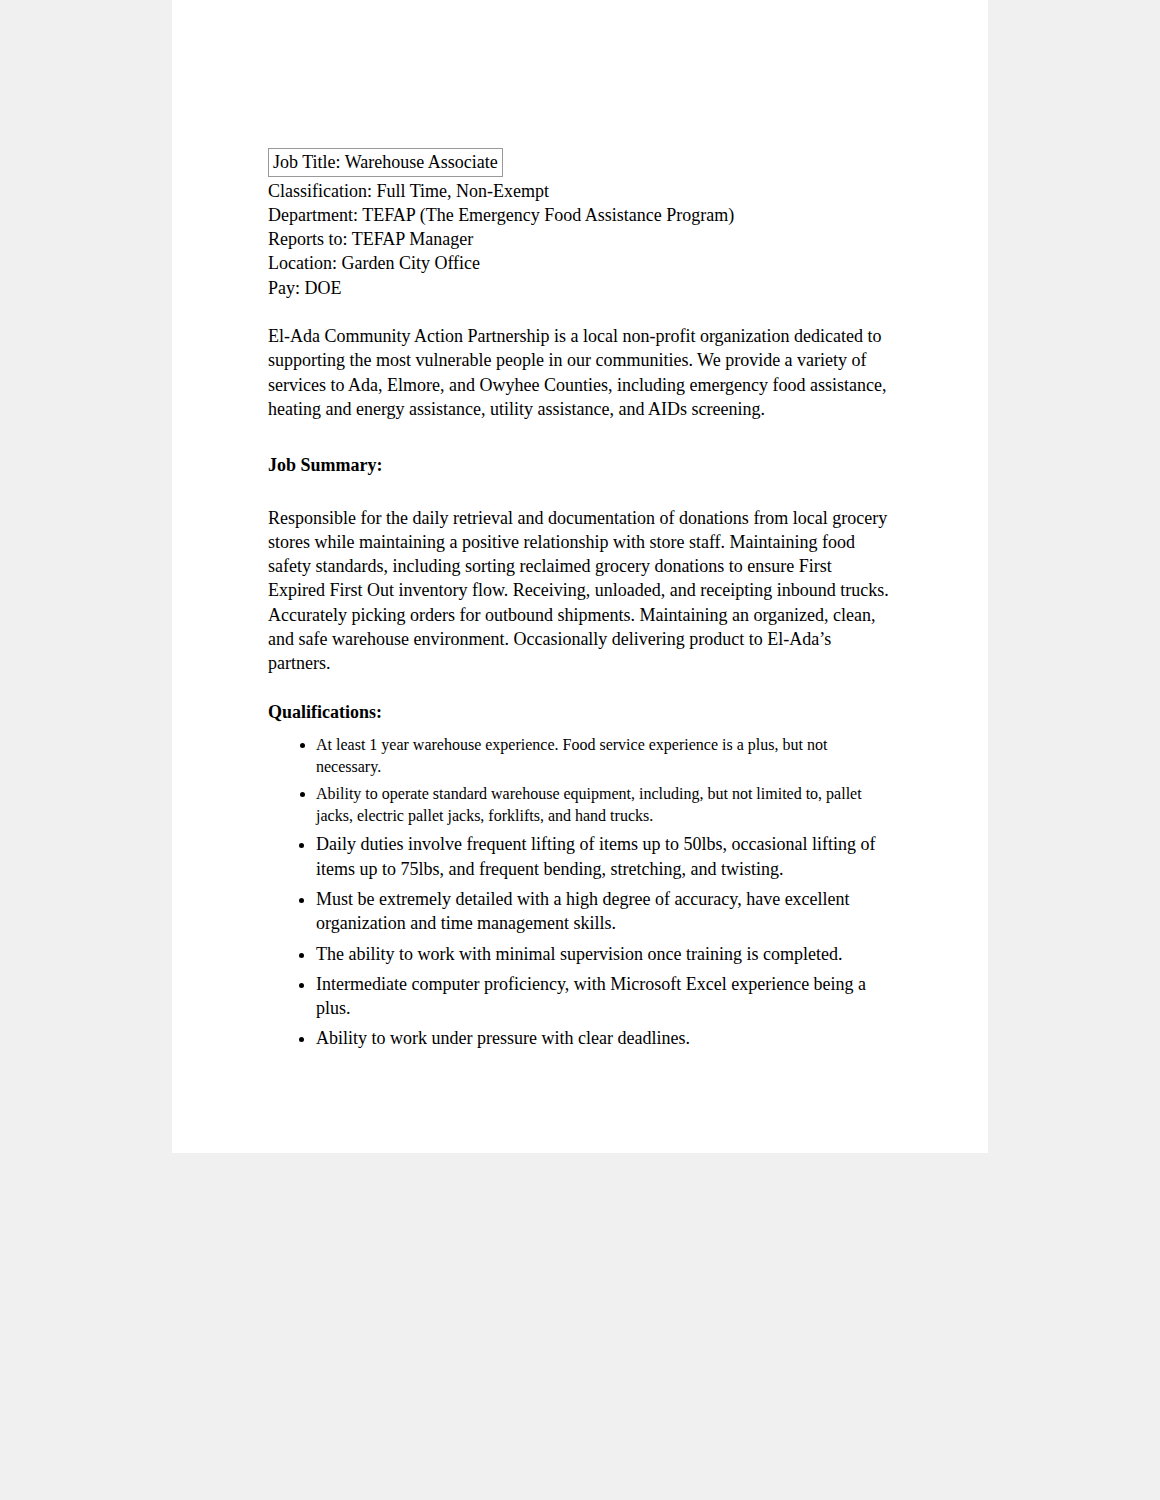Job Title: Warehouse Associate
Classification: Full Time, Non-Exempt
Department: TEFAP (The Emergency Food Assistance Program)
Reports to: TEFAP Manager
Location: Garden City Office
Pay: DOE
El-Ada Community Action Partnership is a local non-profit organization dedicated to supporting the most vulnerable people in our communities. We provide a variety of services to Ada, Elmore, and Owyhee Counties, including emergency food assistance, heating and energy assistance, utility assistance, and AIDs screening.
Job Summary:
Responsible for the daily retrieval and documentation of donations from local grocery stores while maintaining a positive relationship with store staff. Maintaining food safety standards, including sorting reclaimed grocery donations to ensure First Expired First Out inventory flow. Receiving, unloaded, and receipting inbound trucks. Accurately picking orders for outbound shipments. Maintaining an organized, clean, and safe warehouse environment. Occasionally delivering product to El-Ada’s partners.
Qualifications:
At least 1 year warehouse experience. Food service experience is a plus, but not necessary.
Ability to operate standard warehouse equipment, including, but not limited to, pallet jacks, electric pallet jacks, forklifts, and hand trucks.
Daily duties involve frequent lifting of items up to 50lbs, occasional lifting of items up to 75lbs, and frequent bending, stretching, and twisting.
Must be extremely detailed with a high degree of accuracy, have excellent organization and time management skills.
The ability to work with minimal supervision once training is completed.
Intermediate computer proficiency, with Microsoft Excel experience being a plus.
Ability to work under pressure with clear deadlines.